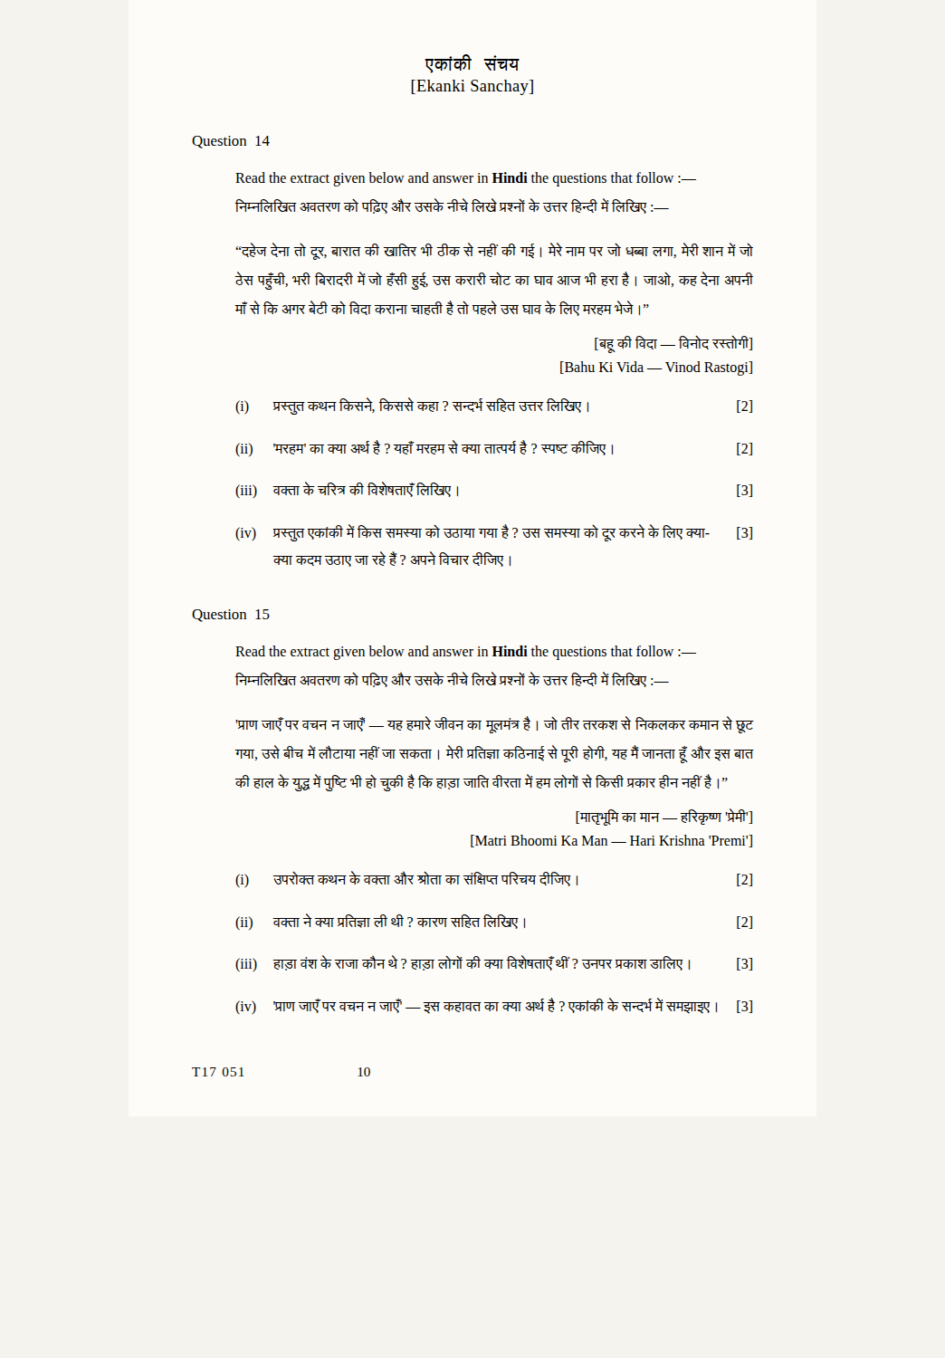एकांकी संचय
[Ekanki Sanchay]
Question 14
Read the extract given below and answer in Hindi the questions that follow :—
निम्नलिखित अवतरण को पढ़िए और उसके नीचे लिखे प्रश्नों के उत्तर हिन्दी में लिखिए :—
“दहेज देना तो दूर, बारात की खातिर भी ठीक से नहीं की गई। मेरे नाम पर जो धब्बा लगा, मेरी शान में जो ठेस पहुँची, भरी बिरादरी में जो हँसी हुई, उस करारी चोट का घाव आज भी हरा है। जाओ, कह देना अपनी माँ से कि अगर बेटी को विदा कराना चाहती है तो पहले उस घाव के लिए मरहम भेजे।”
[बहू की विदा — विनोद रस्तोगी]
[Bahu Ki Vida — Vinod Rastogi]
(i)[2] प्रस्तुत कथन किसने, किससे कहा ? सन्दर्भ सहित उत्तर लिखिए।
(ii)[2]'मरहम' का क्या अर्थ है ? यहाँ मरहम से क्या तात्पर्य है ? स्पष्ट कीजिए।
(iii)[3] वक्ता के चरित्र की विशेषताएँ लिखिए।
(iv)[3] प्रस्तुत एकांकी में किस समस्या को उठाया गया है ? उस समस्या को दूर करने के लिए क्या-क्या कदम उठाए जा रहे हैं ? अपने विचार दीजिए।
Question 15
Read the extract given below and answer in Hindi the questions that follow :—
निम्नलिखित अवतरण को पढ़िए और उसके नीचे लिखे प्रश्नों के उत्तर हिन्दी में लिखिए :—
'प्राण जाएँ पर वचन न जाएँ' — यह हमारे जीवन का मूलमंत्र है। जो तीर तरकश से निकलकर कमान से छूट गया, उसे बीच में लौटाया नहीं जा सकता। मेरी प्रतिज्ञा कठिनाई से पूरी होगी, यह मैं जानता हूँ और इस बात की हाल के युद्ध में पुष्टि भी हो चुकी है कि हाड़ा जाति वीरता में हम लोगों से किसी प्रकार हीन नहीं है।”
[मातृभूमि का मान — हरिकृष्ण 'प्रेमी']
[Matri Bhoomi Ka Man — Hari Krishna 'Premi']
(i)[2] उपरोक्त कथन के वक्ता और श्रोता का संक्षिप्त परिचय दीजिए।
(ii)[2] वक्ता ने क्या प्रतिज्ञा ली थी ? कारण सहित लिखिए।
(iii)[3] हाड़ा वंश के राजा कौन थे ? हाड़ा लोगों की क्या विशेषताएँ थीं ? उनपर प्रकाश डालिए।
(iv)[3]'प्राण जाएँ पर वचन न जाएँ' — इस कहावत का क्या अर्थ है ? एकांकी के सन्दर्भ में समझाइए।
T17 051
10